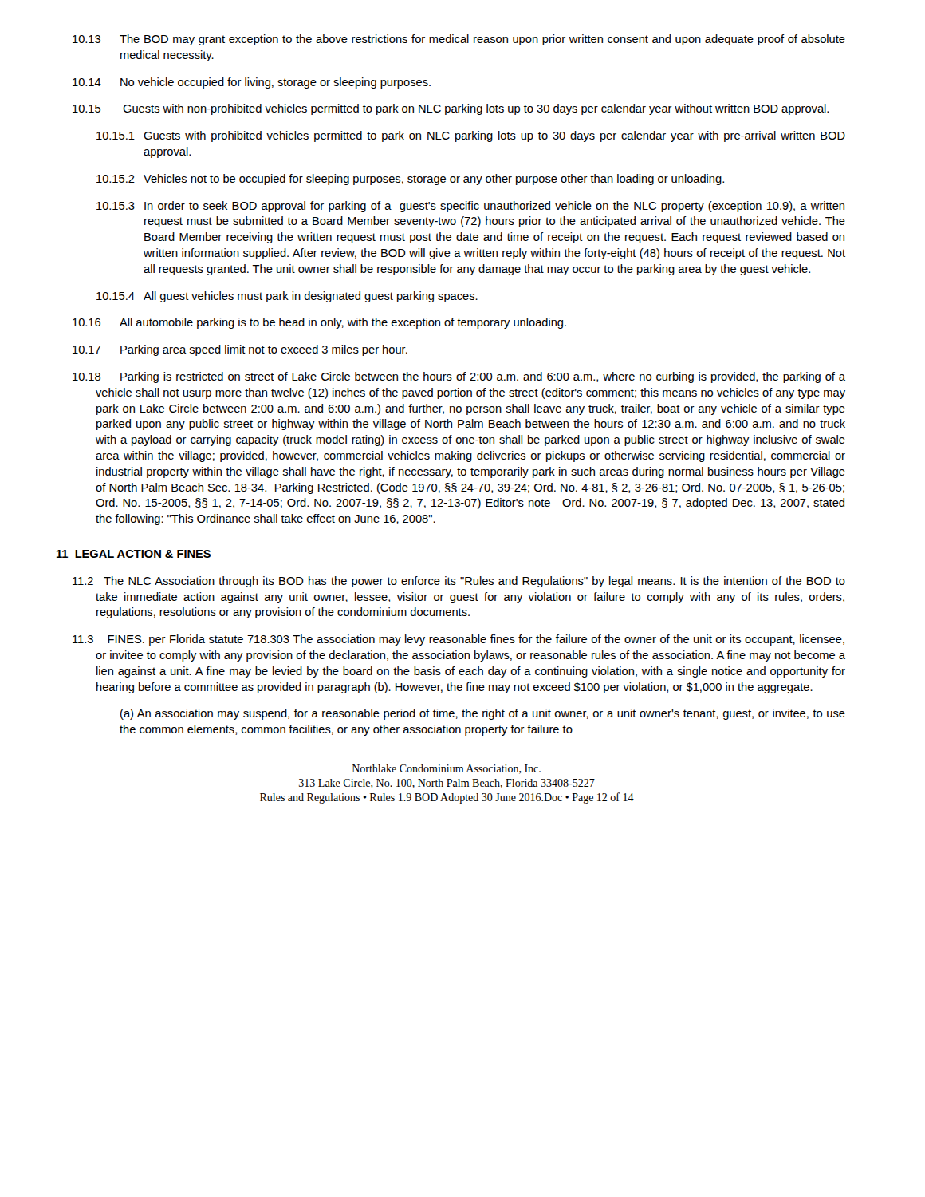10.13
The BOD may grant exception to the above restrictions for medical reason upon prior written consent and upon adequate proof of absolute medical necessity.
10.14
No vehicle occupied for living, storage or sleeping purposes.
10.15
Guests with non-prohibited vehicles permitted to park on NLC parking lots up to 30 days per calendar year without written BOD approval.
10.15.1
Guests with prohibited vehicles permitted to park on NLC parking lots up to 30 days per calendar year with pre-arrival written BOD approval.
10.15.2
Vehicles not to be occupied for sleeping purposes, storage or any other purpose other than loading or unloading.
10.15.3
In order to seek BOD approval for parking of a guest's specific unauthorized vehicle on the NLC property (exception 10.9), a written request must be submitted to a Board Member seventy-two (72) hours prior to the anticipated arrival of the unauthorized vehicle. The Board Member receiving the written request must post the date and time of receipt on the request. Each request reviewed based on written information supplied. After review, the BOD will give a written reply within the forty-eight (48) hours of receipt of the request. Not all requests granted. The unit owner shall be responsible for any damage that may occur to the parking area by the guest vehicle.
10.15.4
All guest vehicles must park in designated guest parking spaces.
10.16
All automobile parking is to be head in only, with the exception of temporary unloading.
10.17
Parking area speed limit not to exceed 3 miles per hour.
10.18 Parking is restricted on street of Lake Circle between the hours of 2:00 a.m. and 6:00 a.m., where no curbing is provided, the parking of a vehicle shall not usurp more than twelve (12) inches of the paved portion of the street (editor's comment; this means no vehicles of any type may park on Lake Circle between 2:00 a.m. and 6:00 a.m.) and further, no person shall leave any truck, trailer, boat or any vehicle of a similar type parked upon any public street or highway within the village of North Palm Beach between the hours of 12:30 a.m. and 6:00 a.m. and no truck with a payload or carrying capacity (truck model rating) in excess of one-ton shall be parked upon a public street or highway inclusive of swale area within the village; provided, however, commercial vehicles making deliveries or pickups or otherwise servicing residential, commercial or industrial property within the village shall have the right, if necessary, to temporarily park in such areas during normal business hours per Village of North Palm Beach Sec. 18-34. Parking Restricted. (Code 1970, §§ 24-70, 39-24; Ord. No. 4-81, § 2, 3-26-81; Ord. No. 07-2005, § 1, 5-26-05; Ord. No. 15-2005, §§ 1, 2, 7-14-05; Ord. No. 2007-19, §§ 2, 7, 12-13-07) Editor's note—Ord. No. 2007-19, § 7, adopted Dec. 13, 2007, stated the following: "This Ordinance shall take effect on June 16, 2008".
11 LEGAL ACTION & FINES
11.2 The NLC Association through its BOD has the power to enforce its "Rules and Regulations" by legal means. It is the intention of the BOD to take immediate action against any unit owner, lessee, visitor or guest for any violation or failure to comply with any of its rules, orders, regulations, resolutions or any provision of the condominium documents.
11.3 FINES. per Florida statute 718.303 The association may levy reasonable fines for the failure of the owner of the unit or its occupant, licensee, or invitee to comply with any provision of the declaration, the association bylaws, or reasonable rules of the association. A fine may not become a lien against a unit. A fine may be levied by the board on the basis of each day of a continuing violation, with a single notice and opportunity for hearing before a committee as provided in paragraph (b). However, the fine may not exceed $100 per violation, or $1,000 in the aggregate.
(a) An association may suspend, for a reasonable period of time, the right of a unit owner, or a unit owner's tenant, guest, or invitee, to use the common elements, common facilities, or any other association property for failure to
Northlake Condominium Association, Inc.
313 Lake Circle, No. 100, North Palm Beach, Florida 33408-5227
Rules and Regulations • Rules 1.9 BOD Adopted 30 June 2016.Doc • Page 12 of 14